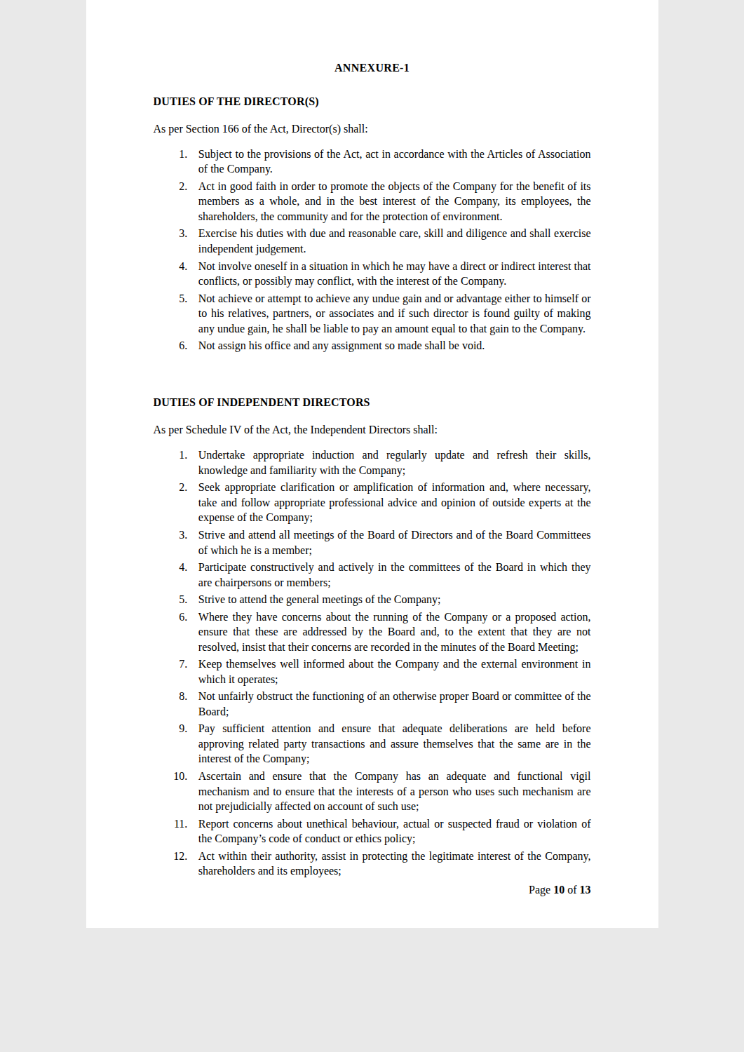ANNEXURE-1
DUTIES OF THE DIRECTOR(S)
As per Section 166 of the Act, Director(s) shall:
Subject to the provisions of the Act, act in accordance with the Articles of Association of the Company.
Act in good faith in order to promote the objects of the Company for the benefit of its members as a whole, and in the best interest of the Company, its employees, the shareholders, the community and for the protection of environment.
Exercise his duties with due and reasonable care, skill and diligence and shall exercise independent judgement.
Not involve oneself in a situation in which he may have a direct or indirect interest that conflicts, or possibly may conflict, with the interest of the Company.
Not achieve or attempt to achieve any undue gain and or advantage either to himself or to his relatives, partners, or associates and if such director is found guilty of making any undue gain, he shall be liable to pay an amount equal to that gain to the Company.
Not assign his office and any assignment so made shall be void.
DUTIES OF INDEPENDENT DIRECTORS
As per Schedule IV of the Act, the Independent Directors shall:
Undertake appropriate induction and regularly update and refresh their skills, knowledge and familiarity with the Company;
Seek appropriate clarification or amplification of information and, where necessary, take and follow appropriate professional advice and opinion of outside experts at the expense of the Company;
Strive and attend all meetings of the Board of Directors and of the Board Committees of which he is a member;
Participate constructively and actively in the committees of the Board in which they are chairpersons or members;
Strive to attend the general meetings of the Company;
Where they have concerns about the running of the Company or a proposed action, ensure that these are addressed by the Board and, to the extent that they are not resolved, insist that their concerns are recorded in the minutes of the Board Meeting;
Keep themselves well informed about the Company and the external environment in which it operates;
Not unfairly obstruct the functioning of an otherwise proper Board or committee of the Board;
Pay sufficient attention and ensure that adequate deliberations are held before approving related party transactions and assure themselves that the same are in the interest of the Company;
Ascertain and ensure that the Company has an adequate and functional vigil mechanism and to ensure that the interests of a person who uses such mechanism are not prejudicially affected on account of such use;
Report concerns about unethical behaviour, actual or suspected fraud or violation of the Company’s code of conduct or ethics policy;
Act within their authority, assist in protecting the legitimate interest of the Company, shareholders and its employees;
Page 10 of 13